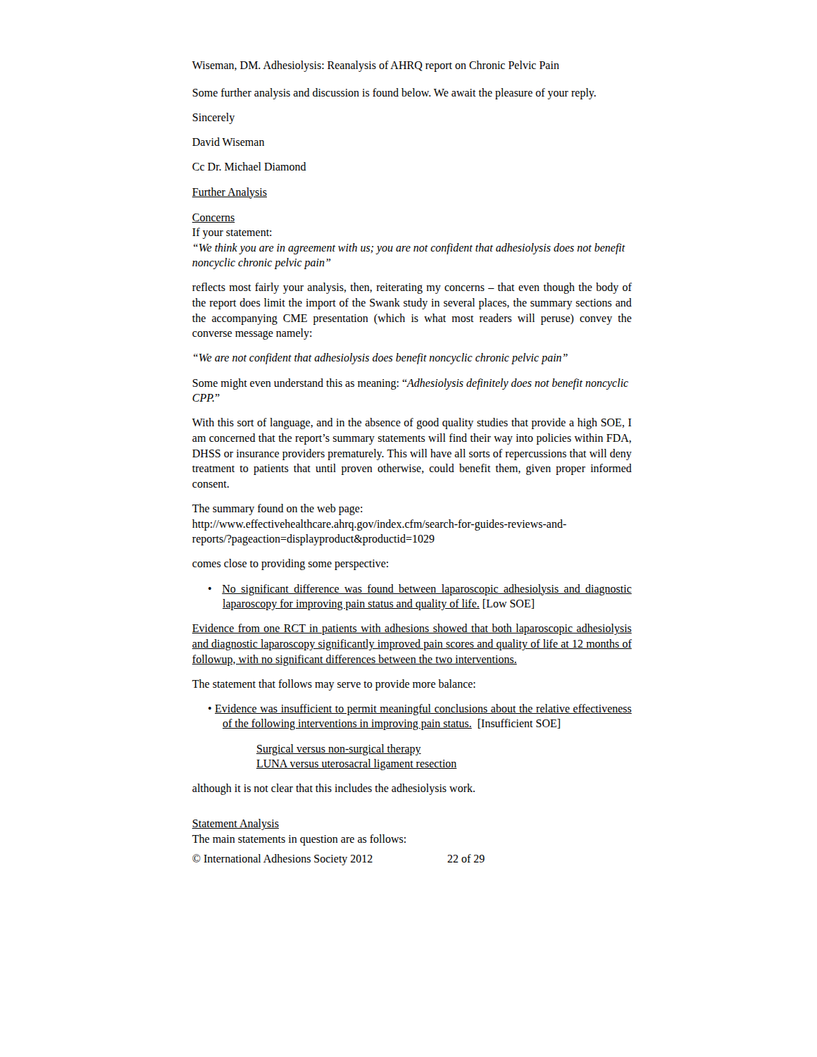Wiseman, DM. Adhesiolysis: Reanalysis of AHRQ report on Chronic Pelvic Pain
Some further analysis and discussion is found below. We await the pleasure of your reply.
Sincerely
David Wiseman
Cc Dr. Michael Diamond
Further Analysis
Concerns
If your statement:
“We think you are in agreement with us; you are not confident that adhesiolysis does not benefit noncyclic chronic pelvic pain”
reflects most fairly your analysis, then, reiterating my concerns – that even though the body of the report does limit the import of the Swank study in several places, the summary sections and the accompanying CME presentation (which is what most readers will peruse) convey the converse message namely:
“We are not confident that adhesiolysis does benefit noncyclic chronic pelvic pain”
Some might even understand this as meaning: “Adhesiolysis definitely does not benefit noncyclic CPP.”
With this sort of language, and in the absence of good quality studies that provide a high SOE, I am concerned that the report’s summary statements will find their way into policies within FDA, DHSS or insurance providers prematurely. This will have all sorts of repercussions that will deny treatment to patients that until proven otherwise, could benefit them, given proper informed consent.
The summary found on the web page:
http://www.effectivehealthcare.ahrq.gov/index.cfm/search-for-guides-reviews-and-
reports/?pageaction=displayproduct&productid=1029
comes close to providing some perspective:
• No significant difference was found between laparoscopic adhesiolysis and diagnostic laparoscopy for improving pain status and quality of life. [Low SOE]
Evidence from one RCT in patients with adhesions showed that both laparoscopic adhesiolysis and diagnostic laparoscopy significantly improved pain scores and quality of life at 12 months of followup, with no significant differences between the two interventions.
The statement that follows may serve to provide more balance:
• Evidence was insufficient to permit meaningful conclusions about the relative effectiveness of the following interventions in improving pain status. [Insufficient SOE]
Surgical versus non-surgical therapy
LUNA versus uterosacral ligament resection
although it is not clear that this includes the adhesiolysis work.
Statement Analysis
The main statements in question are as follows:
© International Adhesions Society 201222 of 29